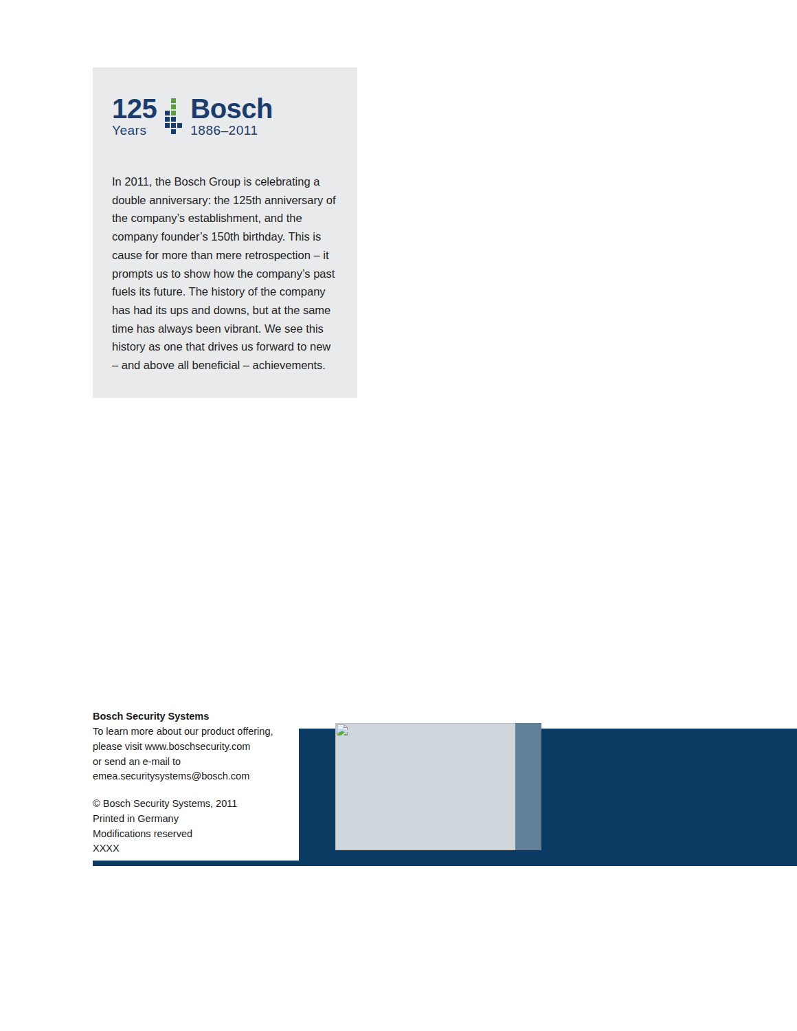125
Years
Bosch
1886–2011
In 2011, the Bosch Group is celebrating a double anniversary: the 125th anniversary of the company’s establishment, and the company founder’s 150th birthday. This is cause for more than mere retrospection – it prompts us to show how the company’s past fuels its future. The history of the company has had its ups and downs, but at the same time has always been vibrant. We see this history as one that drives us forward to new – and above all beneficial – achievements.
Bosch Security Systems
To learn more about our product offering, please visit www.boschsecurity.com
or send an e-mail to
emea.securitysystems@bosch.com
© Bosch Security Systems, 2011
Printed in Germany
Modifications reserved
XXXX